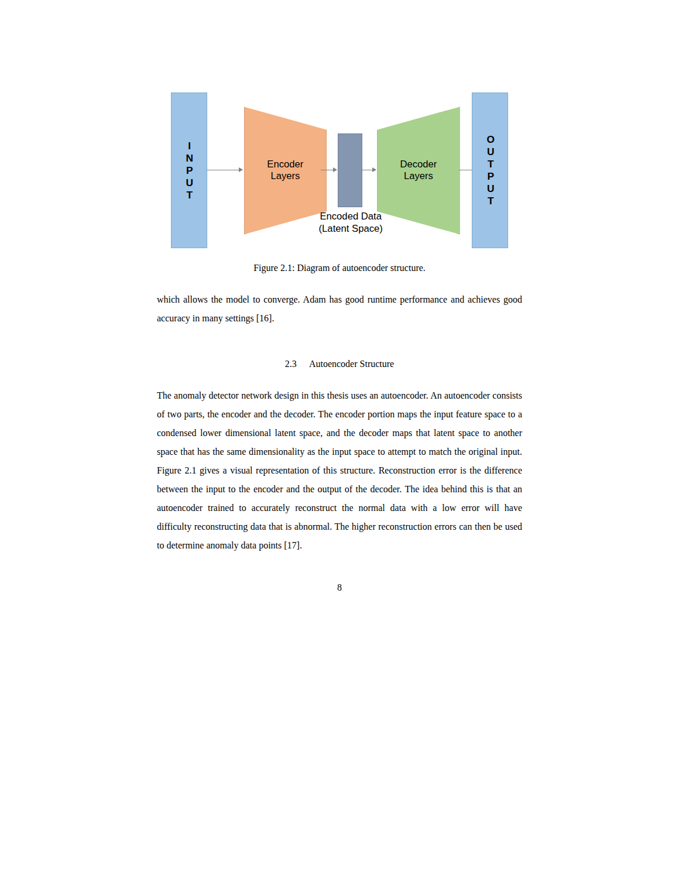INPUT
Encoder
Layers
Decoder
Layers
OUTPUT
Encoded Data
(Latent Space)
Figure 2.1: Diagram of autoencoder structure.
which allows the model to converge. Adam has good runtime performance and achieves good accuracy in many settings [16].
2.3 Autoencoder Structure
The anomaly detector network design in this thesis uses an autoencoder. An autoencoder consists of two parts, the encoder and the decoder. The encoder portion maps the input feature space to a condensed lower dimensional latent space, and the decoder maps that latent space to another space that has the same dimensionality as the input space to attempt to match the original input. Figure 2.1 gives a visual representation of this structure. Reconstruction error is the difference between the input to the encoder and the output of the decoder. The idea behind this is that an autoencoder trained to accurately reconstruct the normal data with a low error will have difficulty reconstructing data that is abnormal. The higher reconstruction errors can then be used to determine anomaly data points [17].
8